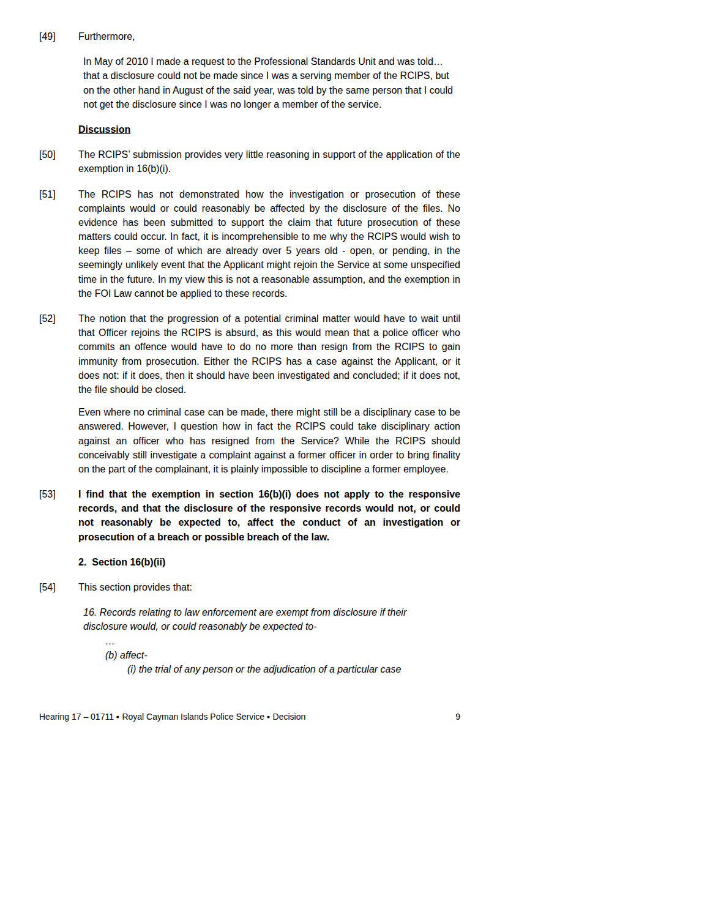[49]
Furthermore,
In May of 2010 I made a request to the Professional Standards Unit and was told… that a disclosure could not be made since I was a serving member of the RCIPS, but on the other hand in August of the said year, was told by the same person that I could not get the disclosure since I was no longer a member of the service.
Discussion
[50]
The RCIPS’ submission provides very little reasoning in support of the application of the exemption in 16(b)(i).
[51]
The RCIPS has not demonstrated how the investigation or prosecution of these complaints would or could reasonably be affected by the disclosure of the files. No evidence has been submitted to support the claim that future prosecution of these matters could occur. In fact, it is incomprehensible to me why the RCIPS would wish to keep files – some of which are already over 5 years old - open, or pending, in the seemingly unlikely event that the Applicant might rejoin the Service at some unspecified time in the future. In my view this is not a reasonable assumption, and the exemption in the FOI Law cannot be applied to these records.
[52]
The notion that the progression of a potential criminal matter would have to wait until that Officer rejoins the RCIPS is absurd, as this would mean that a police officer who commits an offence would have to do no more than resign from the RCIPS to gain immunity from prosecution. Either the RCIPS has a case against the Applicant, or it does not: if it does, then it should have been investigated and concluded; if it does not, the file should be closed.
Even where no criminal case can be made, there might still be a disciplinary case to be answered. However, I question how in fact the RCIPS could take disciplinary action against an officer who has resigned from the Service? While the RCIPS should conceivably still investigate a complaint against a former officer in order to bring finality on the part of the complainant, it is plainly impossible to discipline a former employee.
[53]
I find that the exemption in section 16(b)(i) does not apply to the responsive records, and that the disclosure of the responsive records would not, or could not reasonably be expected to, affect the conduct of an investigation or prosecution of a breach or possible breach of the law.
2. Section 16(b)(ii)
[54]
This section provides that:
16. Records relating to law enforcement are exempt from disclosure if their
disclosure would, or could reasonably be expected to-
…
(b) affect-
(i) the trial of any person or the adjudication of a particular case
Hearing 17 – 01711 ▪ Royal Cayman Islands Police Service ▪ Decision
9